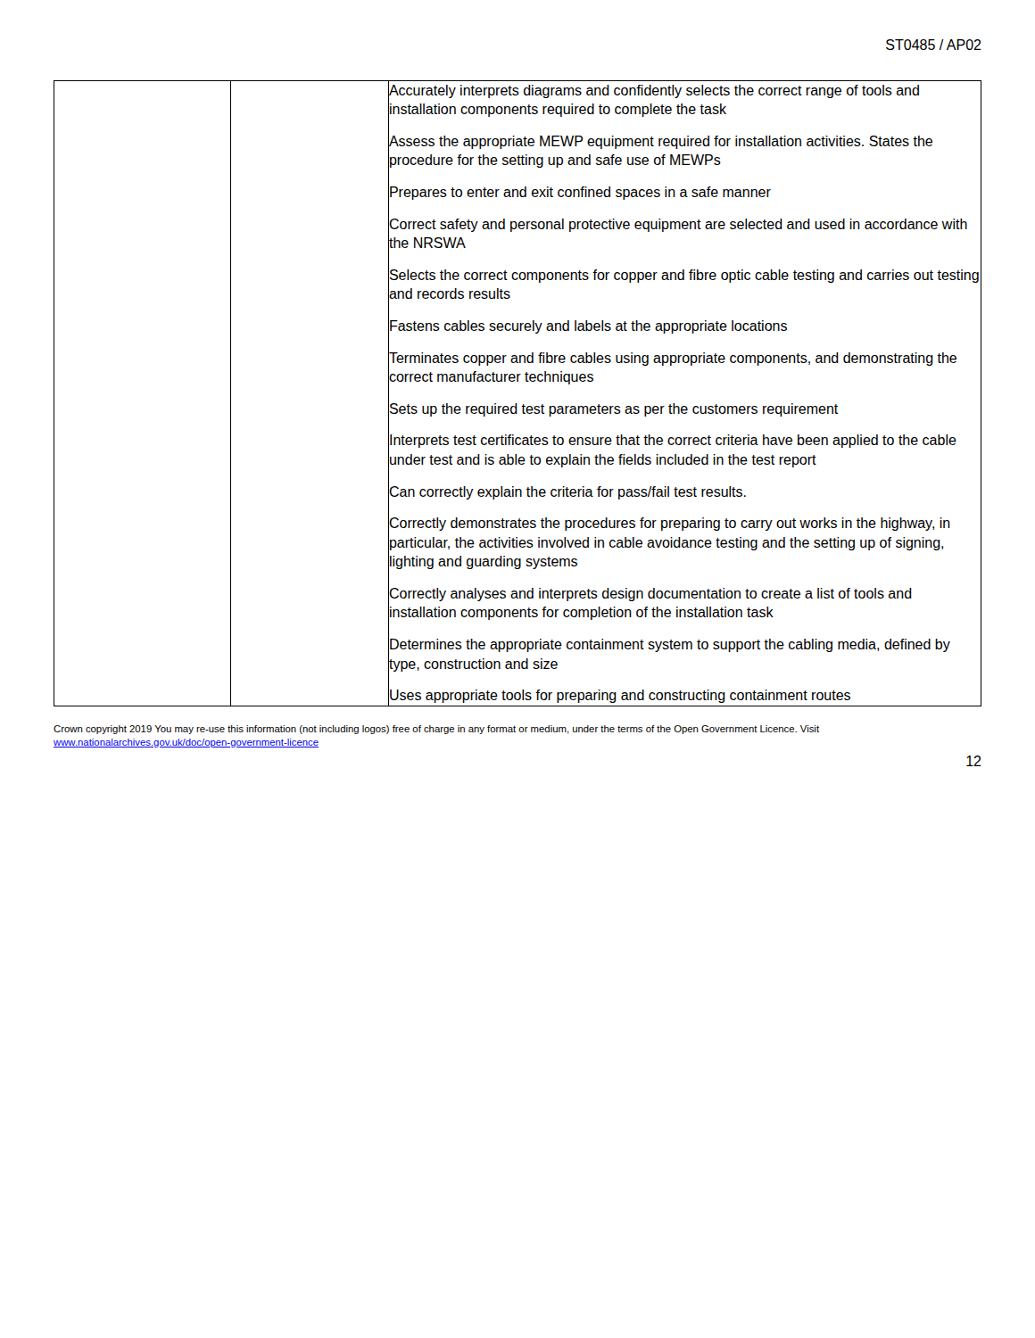ST0485 / AP02
| | | Accurately interprets diagrams and confidently selects the correct range of tools and installation components required to complete the task Assess the appropriate MEWP equipment required for installation activities. States the procedure for the setting up and safe use of MEWPs Prepares to enter and exit confined spaces in a safe manner Correct safety and personal protective equipment are selected and used in accordance with the NRSWA Selects the correct components for copper and fibre optic cable testing and carries out testing and records results Fastens cables securely and labels at the appropriate locations Terminates copper and fibre cables using appropriate components, and demonstrating the correct manufacturer techniques Sets up the required test parameters as per the customers requirement Interprets test certificates to ensure that the correct criteria have been applied to the cable under test and is able to explain the fields included in the test report Can correctly explain the criteria for pass/fail test results. Correctly demonstrates the procedures for preparing to carry out works in the highway, in particular, the activities involved in cable avoidance testing and the setting up of signing, lighting and guarding systems Correctly analyses and interprets design documentation to create a list of tools and installation components for completion of the installation task Determines the appropriate containment system to support the cabling media, defined by type, construction and size Uses appropriate tools for preparing and constructing containment routes |
Crown copyright 2019 You may re-use this information (not including logos) free of charge in any format or medium, under the terms of the Open Government Licence. Visit www.nationalarchives.gov.uk/doc/open-government-licence
12